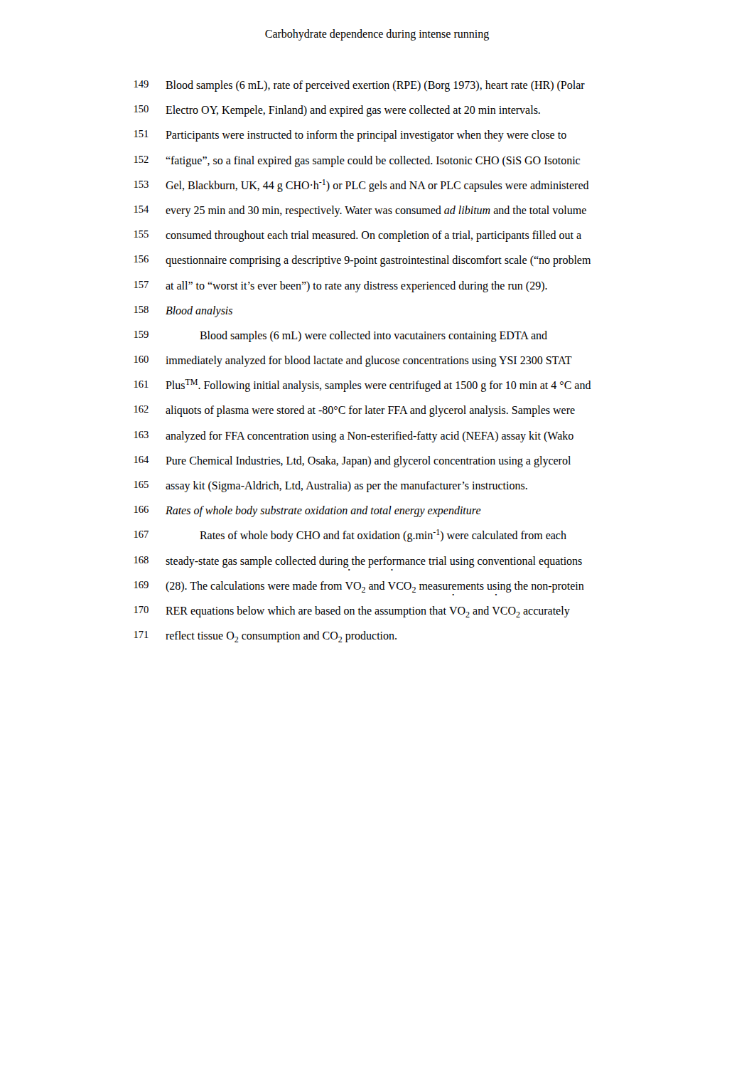Carbohydrate dependence during intense running
149
Blood samples (6 mL), rate of perceived exertion (RPE) (Borg 1973), heart rate (HR) (Polar
150
Electro OY, Kempele, Finland) and expired gas were collected at 20 min intervals.
151
Participants were instructed to inform the principal investigator when they were close to
152
“fatigue”, so a final expired gas sample could be collected. Isotonic CHO (SiS GO Isotonic
153
Gel, Blackburn, UK, 44 g CHO·h-1) or PLC gels and NA or PLC capsules were administered
154
every 25 min and 30 min, respectively. Water was consumed ad libitum and the total volume
155
consumed throughout each trial measured. On completion of a trial, participants filled out a
156
questionnaire comprising a descriptive 9-point gastrointestinal discomfort scale (“no problem
157
at all” to “worst it’s ever been”) to rate any distress experienced during the run (29).
158
Blood analysis
159
Blood samples (6 mL) were collected into vacutainers containing EDTA and
160
immediately analyzed for blood lactate and glucose concentrations using YSI 2300 STAT
161
PlusTM. Following initial analysis, samples were centrifuged at 1500 g for 10 min at 4 °C and
162
aliquots of plasma were stored at -80°C for later FFA and glycerol analysis. Samples were
163
analyzed for FFA concentration using a Non-esterified-fatty acid (NEFA) assay kit (Wako
164
Pure Chemical Industries, Ltd, Osaka, Japan) and glycerol concentration using a glycerol
165
assay kit (Sigma-Aldrich, Ltd, Australia) as per the manufacturer’s instructions.
166
Rates of whole body substrate oxidation and total energy expenditure
167
Rates of whole body CHO and fat oxidation (g.min-1) were calculated from each
168
steady-state gas sample collected during the performance trial using conventional equations
169
(28). The calculations were made from VO2 and VCO2 measurements using the non-protein
170
RER equations below which are based on the assumption that VO2 and VCO2 accurately
171
reflect tissue O2 consumption and CO2 production.